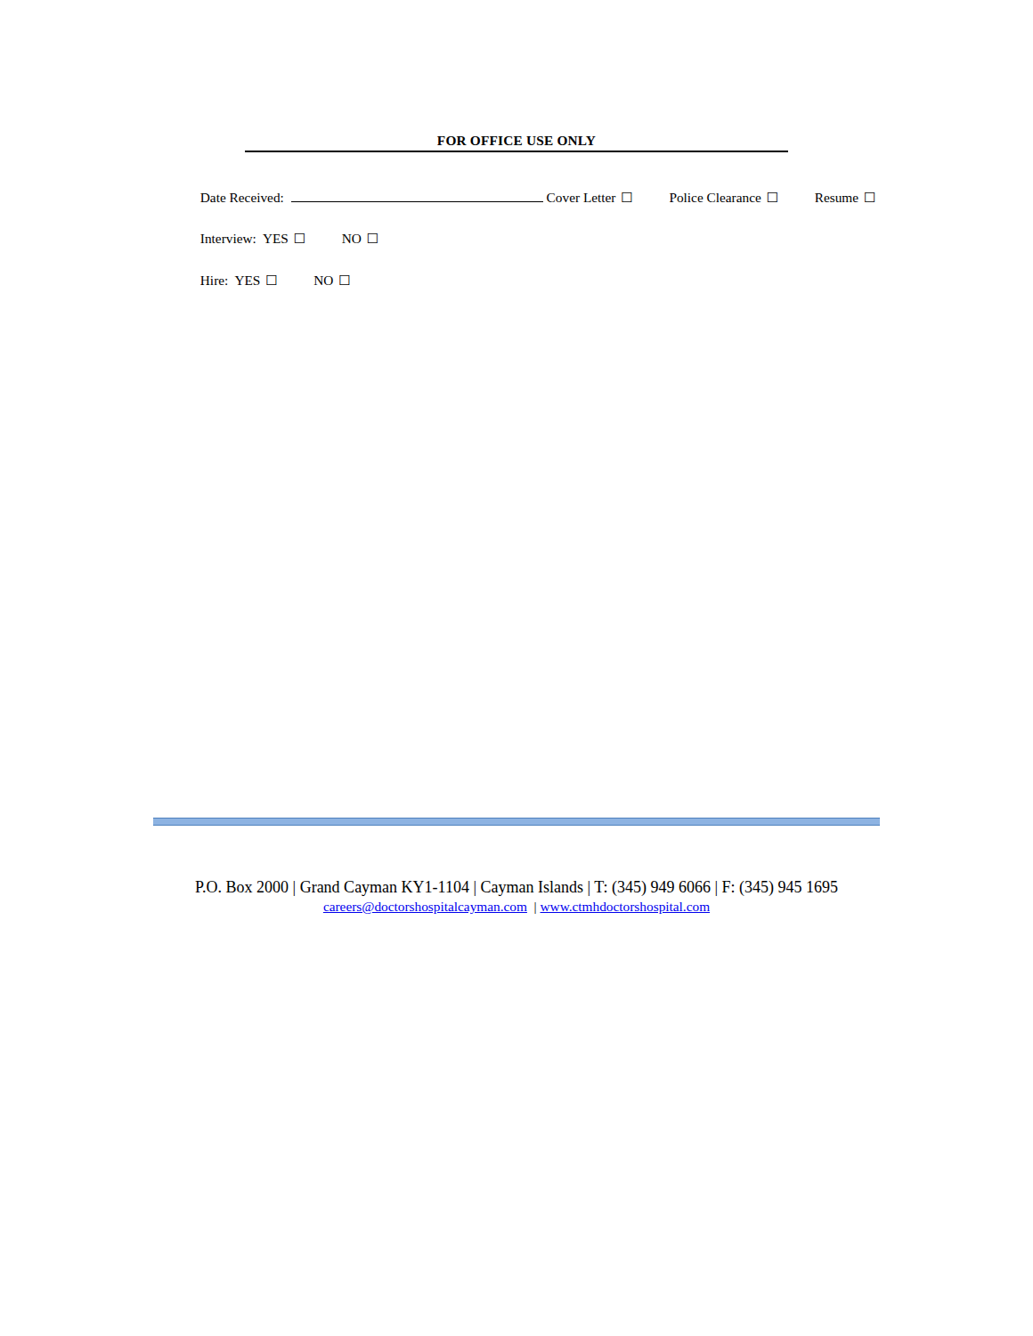FOR OFFICE USE ONLY
Date Received:
Cover Letter ☐ Police Clearance ☐ Resume ☐
Interview: YES ☐ NO ☐
Hire: YES ☐ NO ☐
P.O. Box 2000 | Grand Cayman KY1-1104 | Cayman Islands | T: (345) 949 6066 | F: (345) 945 1695
careers@doctorshospitalcayman.com | www.ctmhdoctorshospital.com